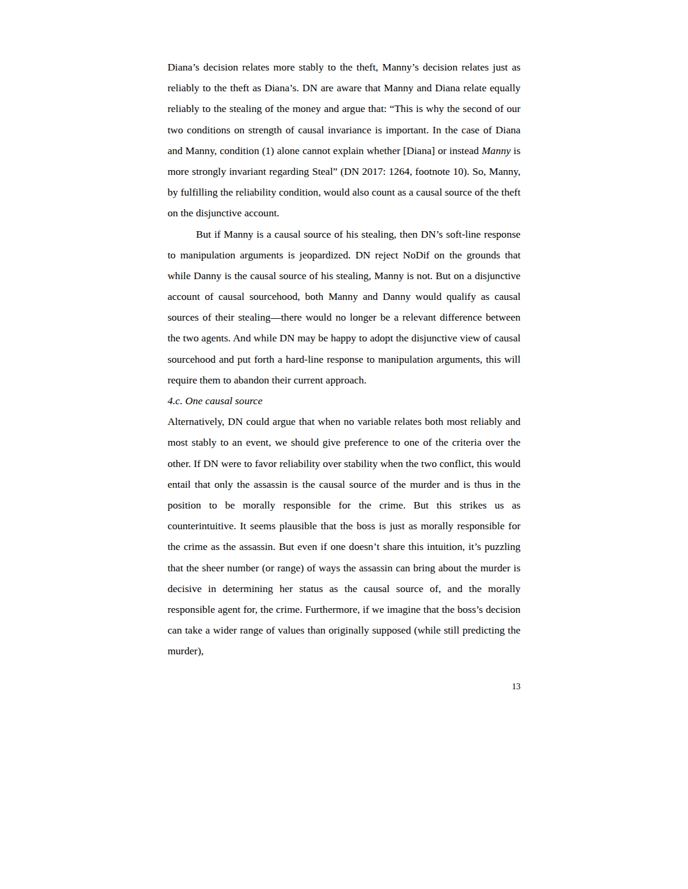Diana’s decision relates more stably to the theft, Manny’s decision relates just as reliably to the theft as Diana’s. DN are aware that Manny and Diana relate equally reliably to the stealing of the money and argue that: “This is why the second of our two conditions on strength of causal invariance is important. In the case of Diana and Manny, condition (1) alone cannot explain whether [Diana] or instead Manny is more strongly invariant regarding Steal” (DN 2017: 1264, footnote 10). So, Manny, by fulfilling the reliability condition, would also count as a causal source of the theft on the disjunctive account.
But if Manny is a causal source of his stealing, then DN’s soft-line response to manipulation arguments is jeopardized. DN reject NoDif on the grounds that while Danny is the causal source of his stealing, Manny is not. But on a disjunctive account of causal sourcehood, both Manny and Danny would qualify as causal sources of their stealing—there would no longer be a relevant difference between the two agents. And while DN may be happy to adopt the disjunctive view of causal sourcehood and put forth a hard-line response to manipulation arguments, this will require them to abandon their current approach.
4.c. One causal source
Alternatively, DN could argue that when no variable relates both most reliably and most stably to an event, we should give preference to one of the criteria over the other. If DN were to favor reliability over stability when the two conflict, this would entail that only the assassin is the causal source of the murder and is thus in the position to be morally responsible for the crime. But this strikes us as counterintuitive. It seems plausible that the boss is just as morally responsible for the crime as the assassin. But even if one doesn’t share this intuition, it’s puzzling that the sheer number (or range) of ways the assassin can bring about the murder is decisive in determining her status as the causal source of, and the morally responsible agent for, the crime. Furthermore, if we imagine that the boss’s decision can take a wider range of values than originally supposed (while still predicting the murder),
13